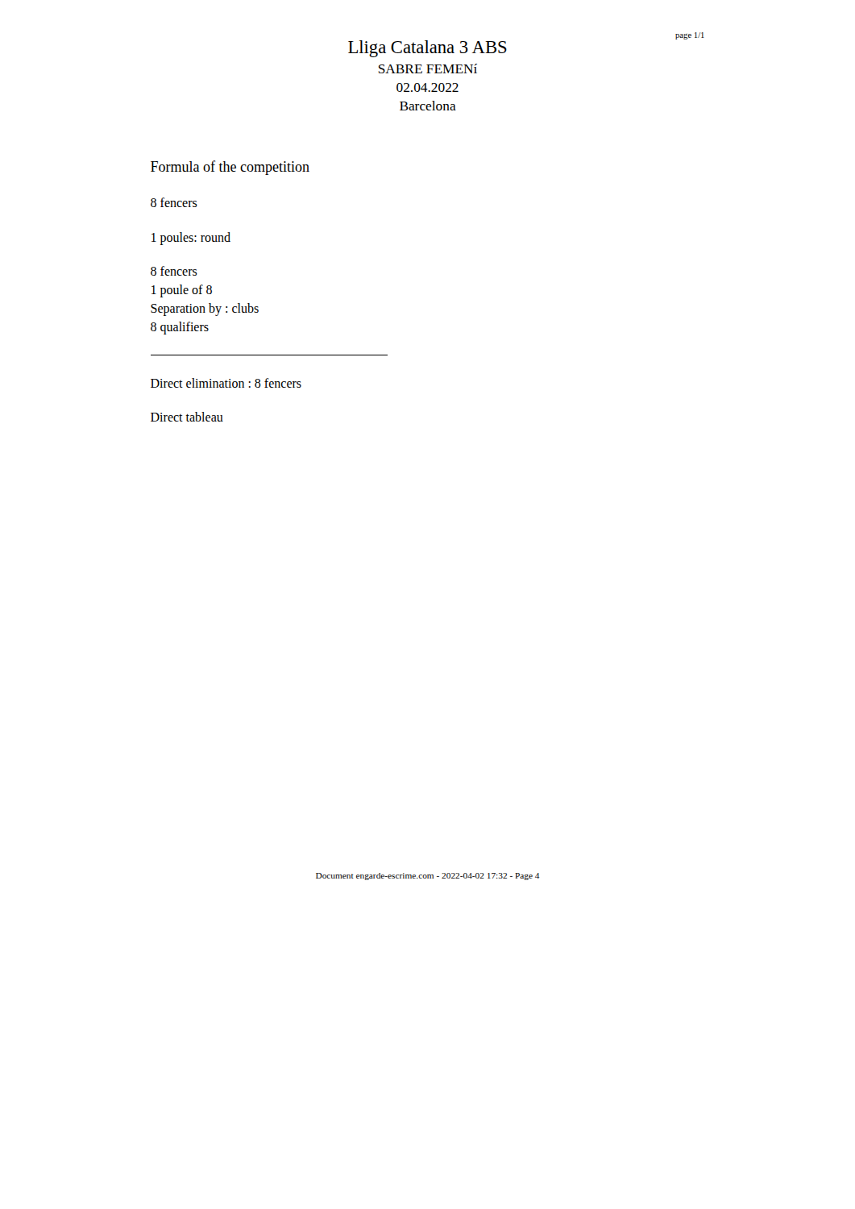page 1/1
Lliga Catalana 3 ABS
SABRE FEMENí
02.04.2022
Barcelona
Formula of the competition
8 fencers
1 poules: round
8 fencers
1 poule of 8
Separation by : clubs
8 qualifiers
Direct elimination : 8 fencers
Direct tableau
Document engarde-escrime.com - 2022-04-02 17:32 - Page 4